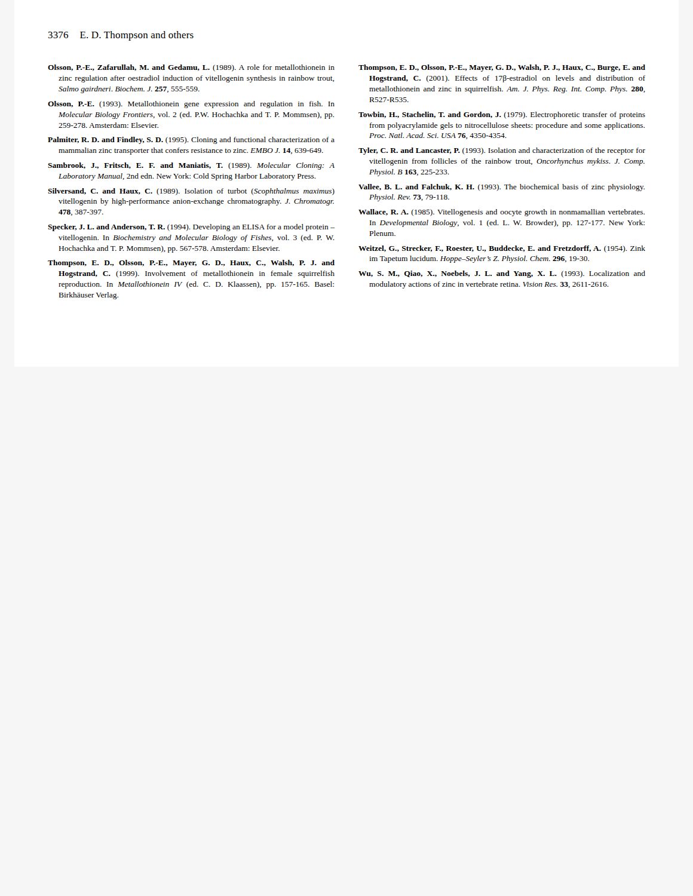3376 E. D. Thompson and others
Olsson, P.-E., Zafarullah, M. and Gedamu, L. (1989). A role for metallothionein in zinc regulation after oestradiol induction of vitellogenin synthesis in rainbow trout, Salmo gairdneri. Biochem. J. 257, 555-559.
Olsson, P.-E. (1993). Metallothionein gene expression and regulation in fish. In Molecular Biology Frontiers, vol. 2 (ed. P.W. Hochachka and T. P. Mommsen), pp. 259-278. Amsterdam: Elsevier.
Palmiter, R. D. and Findley, S. D. (1995). Cloning and functional characterization of a mammalian zinc transporter that confers resistance to zinc. EMBO J. 14, 639-649.
Sambrook, J., Fritsch, E. F. and Maniatis, T. (1989). Molecular Cloning: A Laboratory Manual, 2nd edn. New York: Cold Spring Harbor Laboratory Press.
Silversand, C. and Haux, C. (1989). Isolation of turbot (Scophthalmus maximus) vitellogenin by high-performance anion-exchange chromatography. J. Chromatogr. 478, 387-397.
Specker, J. L. and Anderson, T. R. (1994). Developing an ELISA for a model protein – vitellogenin. In Biochemistry and Molecular Biology of Fishes, vol. 3 (ed. P. W. Hochachka and T. P. Mommsen), pp. 567-578. Amsterdam: Elsevier.
Thompson, E. D., Olsson, P.-E., Mayer, G. D., Haux, C., Walsh, P. J. and Hogstrand, C. (1999). Involvement of metallothionein in female squirrelfish reproduction. In Metallothionein IV (ed. C. D. Klaassen), pp. 157-165. Basel: Birkhäuser Verlag.
Thompson, E. D., Olsson, P.-E., Mayer, G. D., Walsh, P. J., Haux, C., Burge, E. and Hogstrand, C. (2001). Effects of 17β-estradiol on levels and distribution of metallothionein and zinc in squirrelfish. Am. J. Phys. Reg. Int. Comp. Phys. 280, R527-R535.
Towbin, H., Stachelin, T. and Gordon, J. (1979). Electrophoretic transfer of proteins from polyacrylamide gels to nitrocellulose sheets: procedure and some applications. Proc. Natl. Acad. Sci. USA 76, 4350-4354.
Tyler, C. R. and Lancaster, P. (1993). Isolation and characterization of the receptor for vitellogenin from follicles of the rainbow trout, Oncorhynchus mykiss. J. Comp. Physiol. B 163, 225-233.
Vallee, B. L. and Falchuk, K. H. (1993). The biochemical basis of zinc physiology. Physiol. Rev. 73, 79-118.
Wallace, R. A. (1985). Vitellogenesis and oocyte growth in nonmamallian vertebrates. In Developmental Biology, vol. 1 (ed. L. W. Browder), pp. 127-177. New York: Plenum.
Weitzel, G., Strecker, F., Roester, U., Buddecke, E. and Fretzdorff, A. (1954). Zink im Tapetum lucidum. Hoppe–Seyler’s Z. Physiol. Chem. 296, 19-30.
Wu, S. M., Qiao, X., Noebels, J. L. and Yang, X. L. (1993). Localization and modulatory actions of zinc in vertebrate retina. Vision Res. 33, 2611-2616.